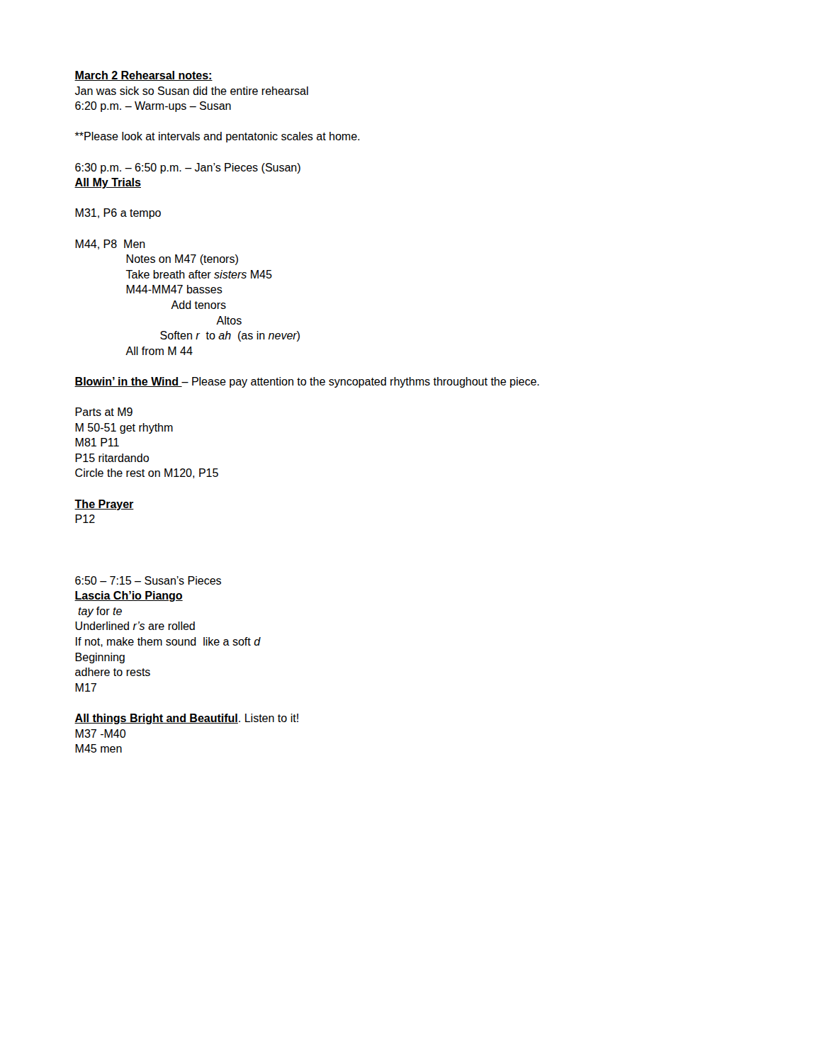March 2 Rehearsal notes:
Jan was sick so Susan did the entire rehearsal
6:20 p.m. – Warm-ups – Susan
**Please look at intervals and pentatonic scales at home.
6:30 p.m. – 6:50 p.m. – Jan’s Pieces (Susan)
All My Trials
M31, P6 a tempo
M44, P8 Men
Notes on M47 (tenors)
Take breath after sisters M45
M44-MM47 basses
Add tenors
Altos
Soften r to ah (as in never)
All from M 44
Blowin’ in the Wind – Please pay attention to the syncopated rhythms throughout the piece.
Parts at M9
M 50-51 get rhythm
M81 P11
P15 ritardando
Circle the rest on M120, P15
The Prayer
P12
6:50 – 7:15 – Susan’s Pieces
Lascia Ch’io Piango
tay for te
Underlined r’s are rolled
If not, make them sound like a soft d
Beginning
adhere to rests
M17
All things Bright and Beautiful. Listen to it!
M37 -M40
M45 men